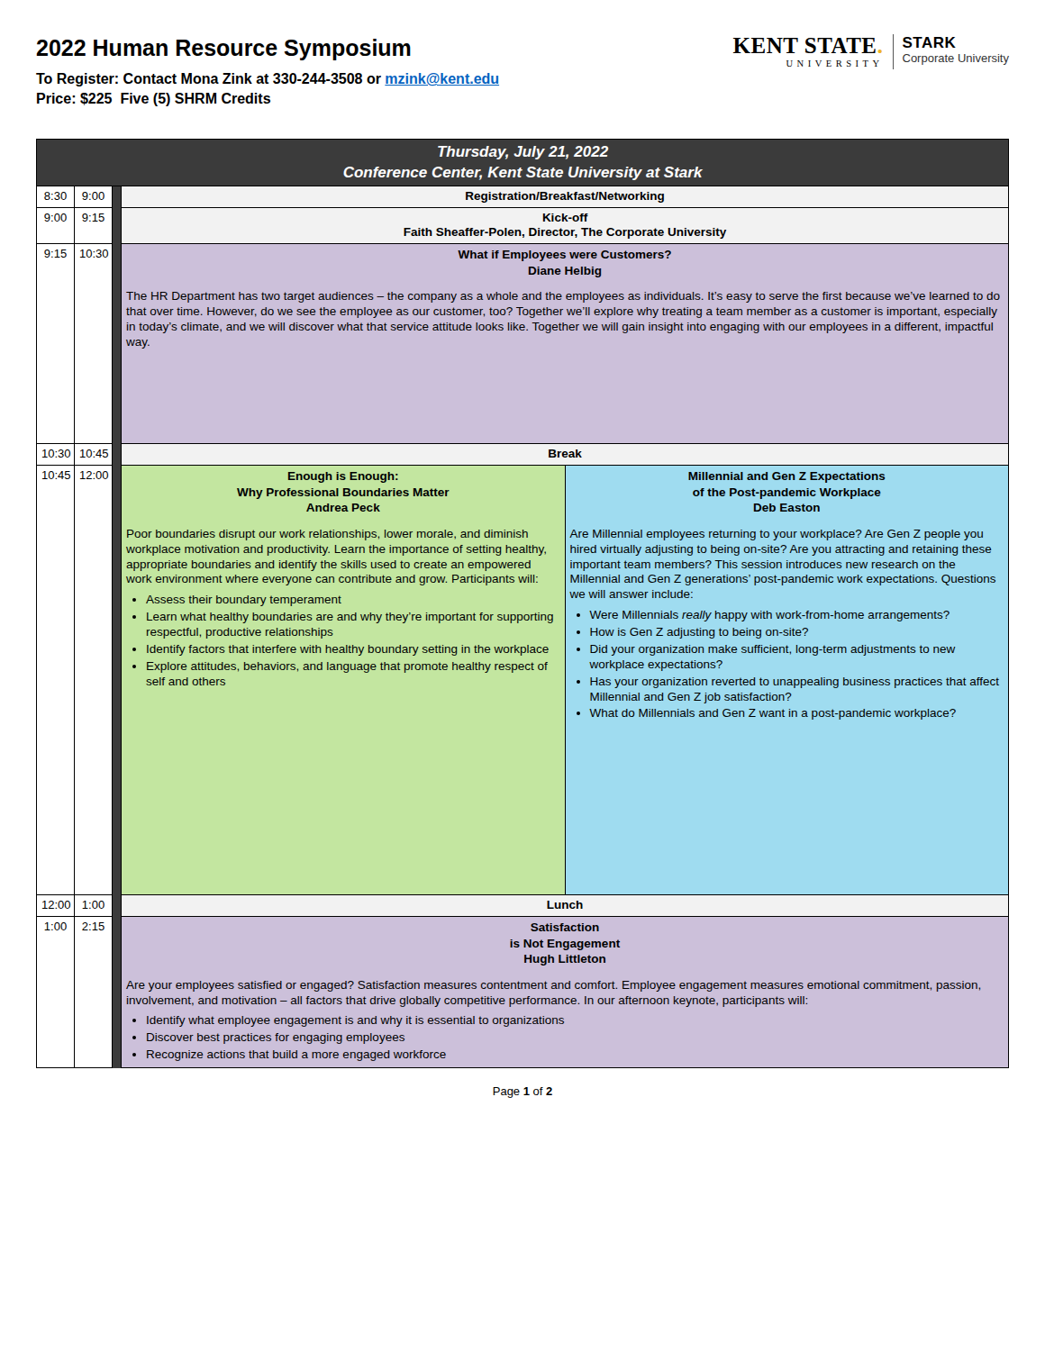KENT STATE.
UNIVERSITY
STARK
Corporate University
2022 Human Resource Symposium
To Register: Contact Mona Zink at 330-244-3508 or mzink@kent.edu
Price: $225 Five (5) SHRM Credits
| Thursday, July 21, 2022 Conference Center, Kent State University at Stark |
| 8:30 | 9:00 | | Registration/Breakfast/Networking |
| 9:00 | 9:15 | | Kick-off Faith Sheaffer-Polen, Director, The Corporate University |
| 9:15 | 10:30 | | What if Employees were Customers? Diane Helbig The HR Department has two target audiences – the company as a whole and the employees as individuals. It’s easy to serve the first because we’ve learned to do that over time. However, do we see the employee as our customer, too? Together we’ll explore why treating a team member as a customer is important, especially in today’s climate, and we will discover what that service attitude looks like. Together we will gain insight into engaging with our employees in a different, impactful way. |
| 10:30 | 10:45 | | Break |
| 10:45 | 12:00 | | Enough is Enough: Why Professional Boundaries Matter Andrea Peck Poor boundaries disrupt our work relationships, lower morale, and diminish workplace motivation and productivity. Learn the importance of setting healthy, appropriate boundaries and identify the skills used to create an empowered work environment where everyone can contribute and grow. Participants will: Assess their boundary temperament Learn what healthy boundaries are and why they’re important for supporting respectful, productive relationships Identify factors that interfere with healthy boundary setting in the workplace Explore attitudes, behaviors, and language that promote healthy respect of self and others | Millennial and Gen Z Expectations of the Post-pandemic Workplace Deb Easton Are Millennial employees returning to your workplace? Are Gen Z people you hired virtually adjusting to being on-site? Are you attracting and retaining these important team members? This session introduces new research on the Millennial and Gen Z generations’ post-pandemic work expectations. Questions we will answer include: Were Millennials really happy with work-from-home arrangements? How is Gen Z adjusting to being on-site? Did your organization make sufficient, long-term adjustments to new workplace expectations? Has your organization reverted to unappealing business practices that affect Millennial and Gen Z job satisfaction? What do Millennials and Gen Z want in a post-pandemic workplace? |
| 12:00 | 1:00 | | Lunch |
| 1:00 | 2:15 | | Satisfaction is Not Engagement Hugh Littleton Are your employees satisfied or engaged? Satisfaction measures contentment and comfort. Employee engagement measures emotional commitment, passion, involvement, and motivation – all factors that drive globally competitive performance. In our afternoon keynote, participants will: Identify what employee engagement is and why it is essential to organizations Discover best practices for engaging employees Recognize actions that build a more engaged workforce |
Page 1 of 2